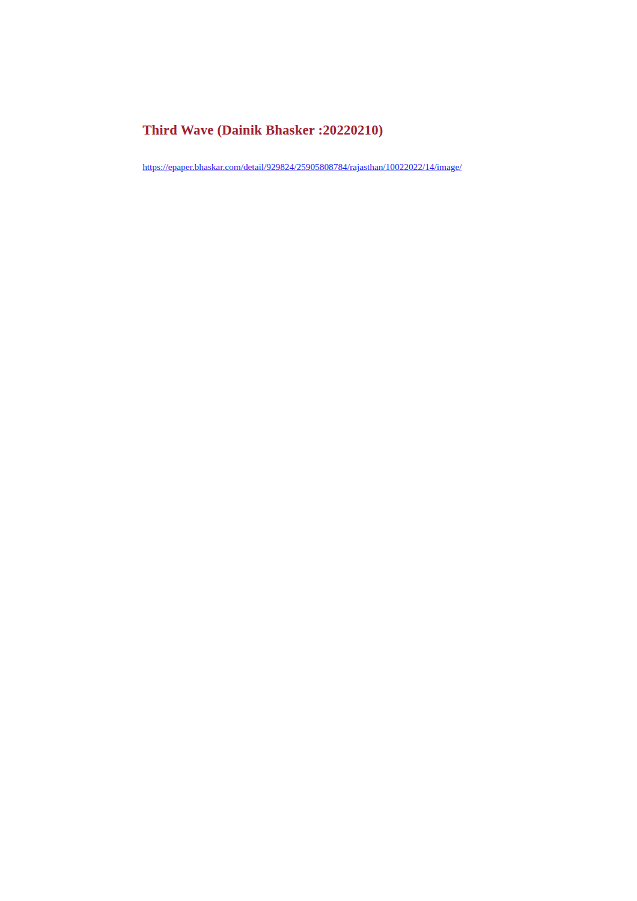Third Wave (Dainik Bhasker :20220210)
https://epaper.bhaskar.com/detail/929824/25905808784/rajasthan/10022022/14/image/